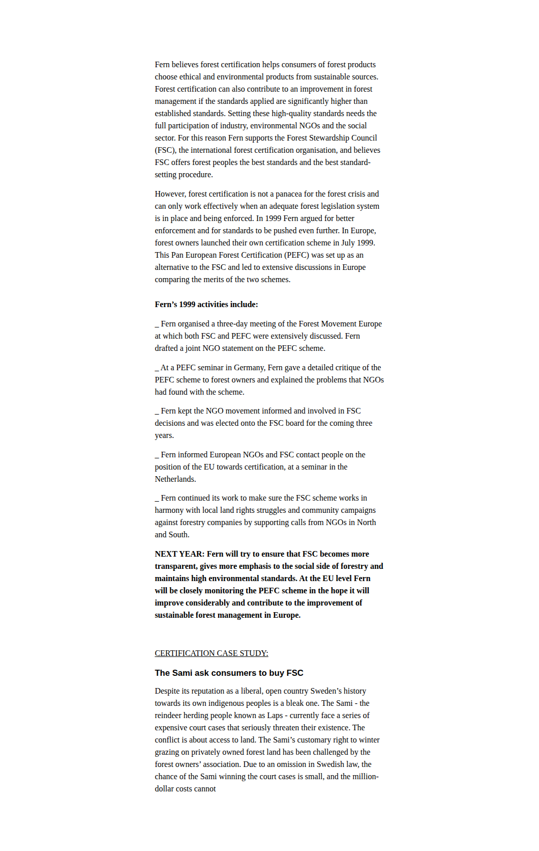Fern believes forest certification helps consumers of forest products choose ethical and environmental products from sustainable sources. Forest certification can also contribute to an improvement in forest management if the standards applied are significantly higher than established standards. Setting these high-quality standards needs the full participation of industry, environmental NGOs and the social sector. For this reason Fern supports the Forest Stewardship Council (FSC), the international forest certification organisation, and believes FSC offers forest peoples the best standards and the best standard-setting procedure.
However, forest certification is not a panacea for the forest crisis and can only work effectively when an adequate forest legislation system is in place and being enforced. In 1999 Fern argued for better enforcement and for standards to be pushed even further. In Europe, forest owners launched their own certification scheme in July 1999. This Pan European Forest Certification (PEFC) was set up as an alternative to the FSC and led to extensive discussions in Europe comparing the merits of the two schemes.
Fern’s 1999 activities include:
Fern organised a three-day meeting of the Forest Movement Europe at which both FSC and PEFC were extensively discussed. Fern drafted a joint NGO statement on the PEFC scheme.
At a PEFC seminar in Germany, Fern gave a detailed critique of the PEFC scheme to forest owners and explained the problems that NGOs had found with the scheme.
Fern kept the NGO movement informed and involved in FSC decisions and was elected onto the FSC board for the coming three years.
Fern informed European NGOs and FSC contact people on the position of the EU towards certification, at a seminar in the Netherlands.
Fern continued its work to make sure the FSC scheme works in harmony with local land rights struggles and community campaigns against forestry companies by supporting calls from NGOs in North and South.
NEXT YEAR: Fern will try to ensure that FSC becomes more transparent, gives more emphasis to the social side of forestry and maintains high environmental standards. At the EU level Fern will be closely monitoring the PEFC scheme in the hope it will improve considerably and contribute to the improvement of sustainable forest management in Europe.
CERTIFICATION CASE STUDY:
The Sami ask consumers to buy FSC
Despite its reputation as a liberal, open country Sweden’s history towards its own indigenous peoples is a bleak one. The Sami - the reindeer herding people known as Laps - currently face a series of expensive court cases that seriously threaten their existence. The conflict is about access to land. The Sami’s customary right to winter grazing on privately owned forest land has been challenged by the forest owners’ association. Due to an omission in Swedish law, the chance of the Sami winning the court cases is small, and the million-dollar costs cannot